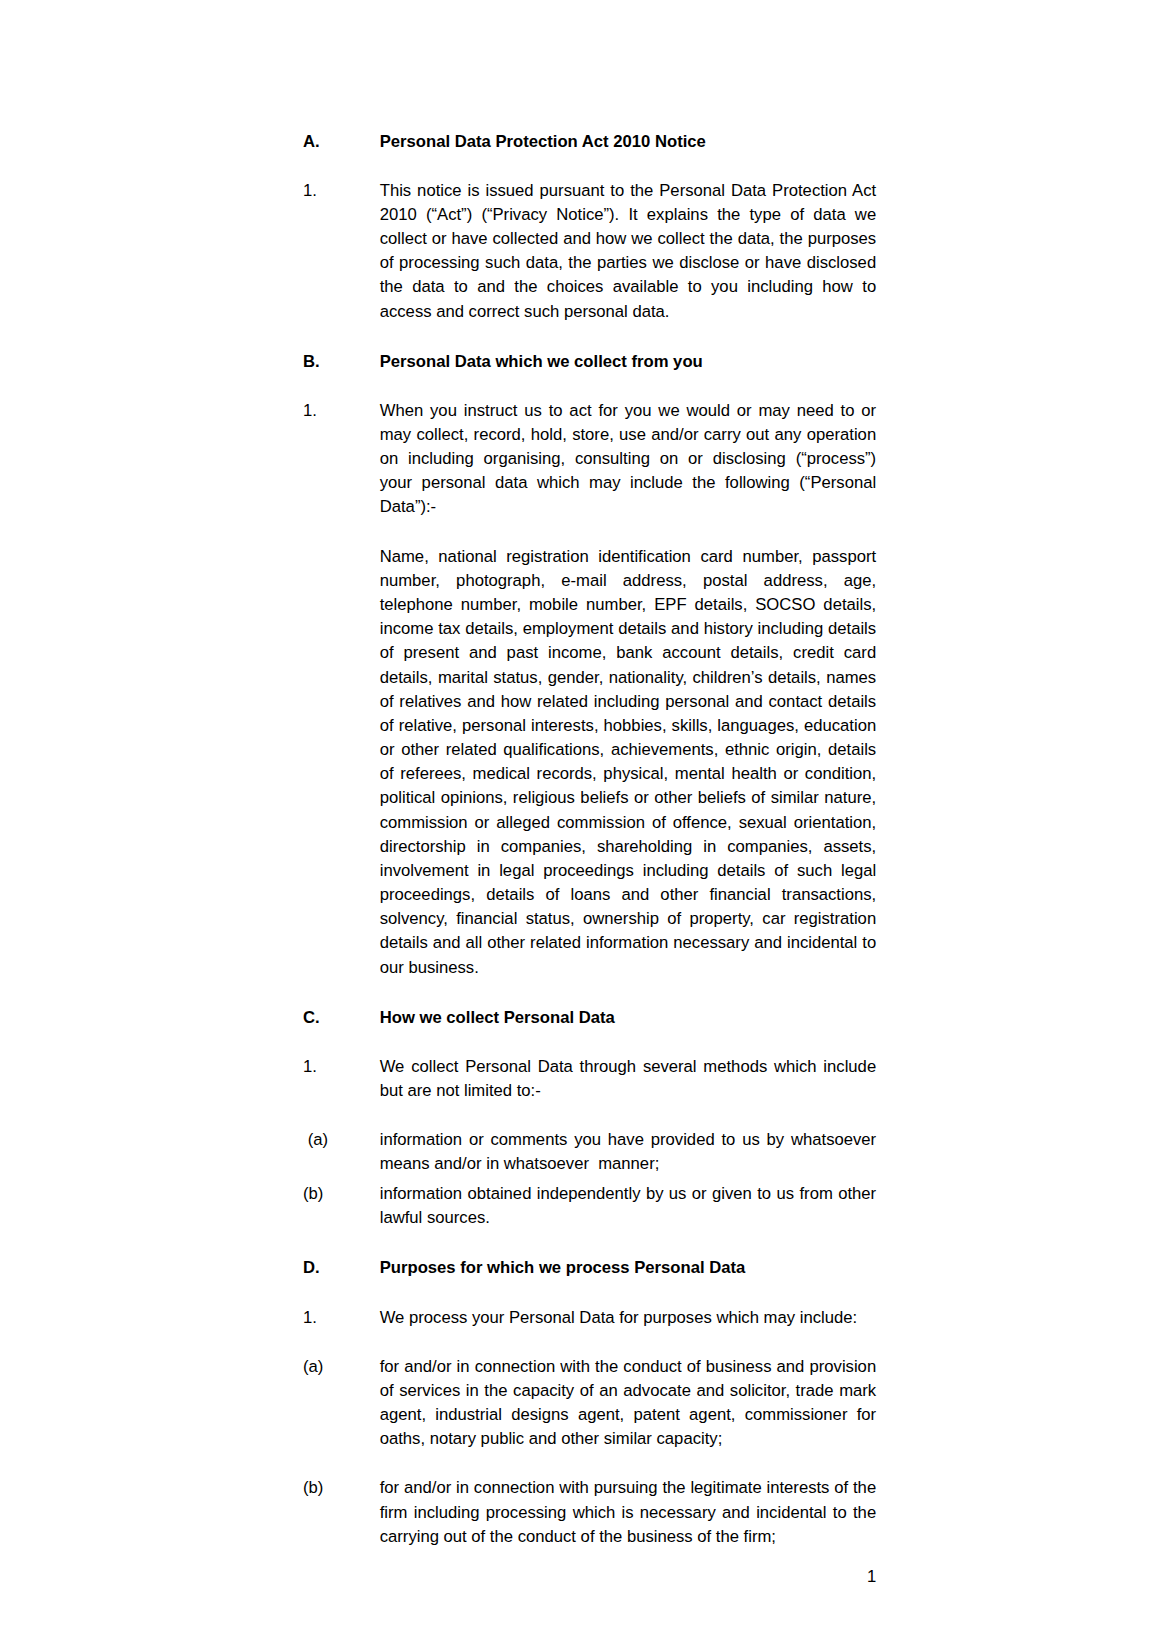A.
Personal Data Protection Act 2010 Notice
1.
This notice is issued pursuant to the Personal Data Protection Act 2010 (“Act”) (“Privacy Notice”). It explains the type of data we collect or have collected and how we collect the data, the purposes of processing such data, the parties we disclose or have disclosed the data to and the choices available to you including how to access and correct such personal data.
B.
Personal Data which we collect from you
1.
When you instruct us to act for you we would or may need to or may collect, record, hold, store, use and/or carry out any operation on including organising, consulting on or disclosing (“process”) your personal data which may include the following (“Personal Data”):-
Name, national registration identification card number, passport number, photograph, e-mail address, postal address, age, telephone number, mobile number, EPF details, SOCSO details, income tax details, employment details and history including details of present and past income, bank account details, credit card details, marital status, gender, nationality, children’s details, names of relatives and how related including personal and contact details of relative, personal interests, hobbies, skills, languages, education or other related qualifications, achievements, ethnic origin, details of referees, medical records, physical, mental health or condition, political opinions, religious beliefs or other beliefs of similar nature, commission or alleged commission of offence, sexual orientation, directorship in companies, shareholding in companies, assets, involvement in legal proceedings including details of such legal proceedings, details of loans and other financial transactions, solvency, financial status, ownership of property, car registration details and all other related information necessary and incidental to our business.
C.
How we collect Personal Data
1.
We collect Personal Data through several methods which include but are not limited to:-
(a)
information or comments you have provided to us by whatsoever means and/or in whatsoever manner;
(b)
information obtained independently by us or given to us from other lawful sources.
D.
Purposes for which we process Personal Data
1.
We process your Personal Data for purposes which may include:
(a)
for and/or in connection with the conduct of business and provision of services in the capacity of an advocate and solicitor, trade mark agent, industrial designs agent, patent agent, commissioner for oaths, notary public and other similar capacity;
(b)
for and/or in connection with pursuing the legitimate interests of the firm including processing which is necessary and incidental to the carrying out of the conduct of the business of the firm;
1